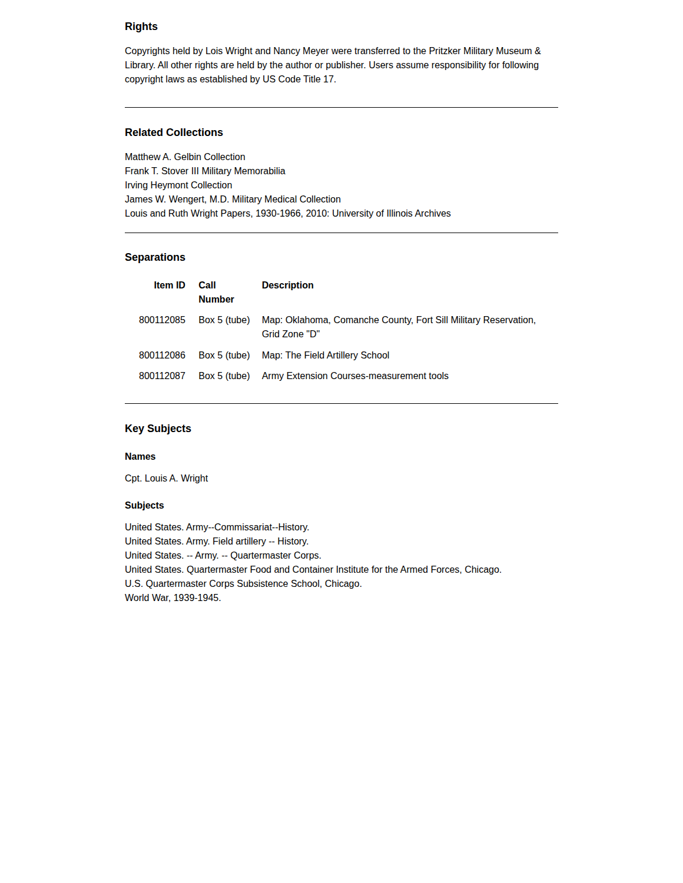Rights
Copyrights held by Lois Wright and Nancy Meyer were transferred to the Pritzker Military Museum & Library. All other rights are held by the author or publisher. Users assume responsibility for following copyright laws as established by US Code Title 17.
Related Collections
Matthew A. Gelbin Collection
Frank T. Stover III Military Memorabilia
Irving Heymont Collection
James W. Wengert, M.D. Military Medical Collection
Louis and Ruth Wright Papers, 1930-1966, 2010: University of Illinois Archives
Separations
| Item ID | Call Number | Description |
| --- | --- | --- |
| 800112085 | Box 5 (tube) | Map: Oklahoma, Comanche County, Fort Sill Military Reservation, Grid Zone "D" |
| 800112086 | Box 5 (tube) | Map: The Field Artillery School |
| 800112087 | Box 5 (tube) | Army Extension Courses-measurement tools |
Key Subjects
Names
Cpt. Louis A. Wright
Subjects
United States. Army--Commissariat--History.
United States. Army. Field artillery -- History.
United States. -- Army. -- Quartermaster Corps.
United States. Quartermaster Food and Container Institute for the Armed Forces, Chicago.
U.S. Quartermaster Corps Subsistence School, Chicago.
World War, 1939-1945.